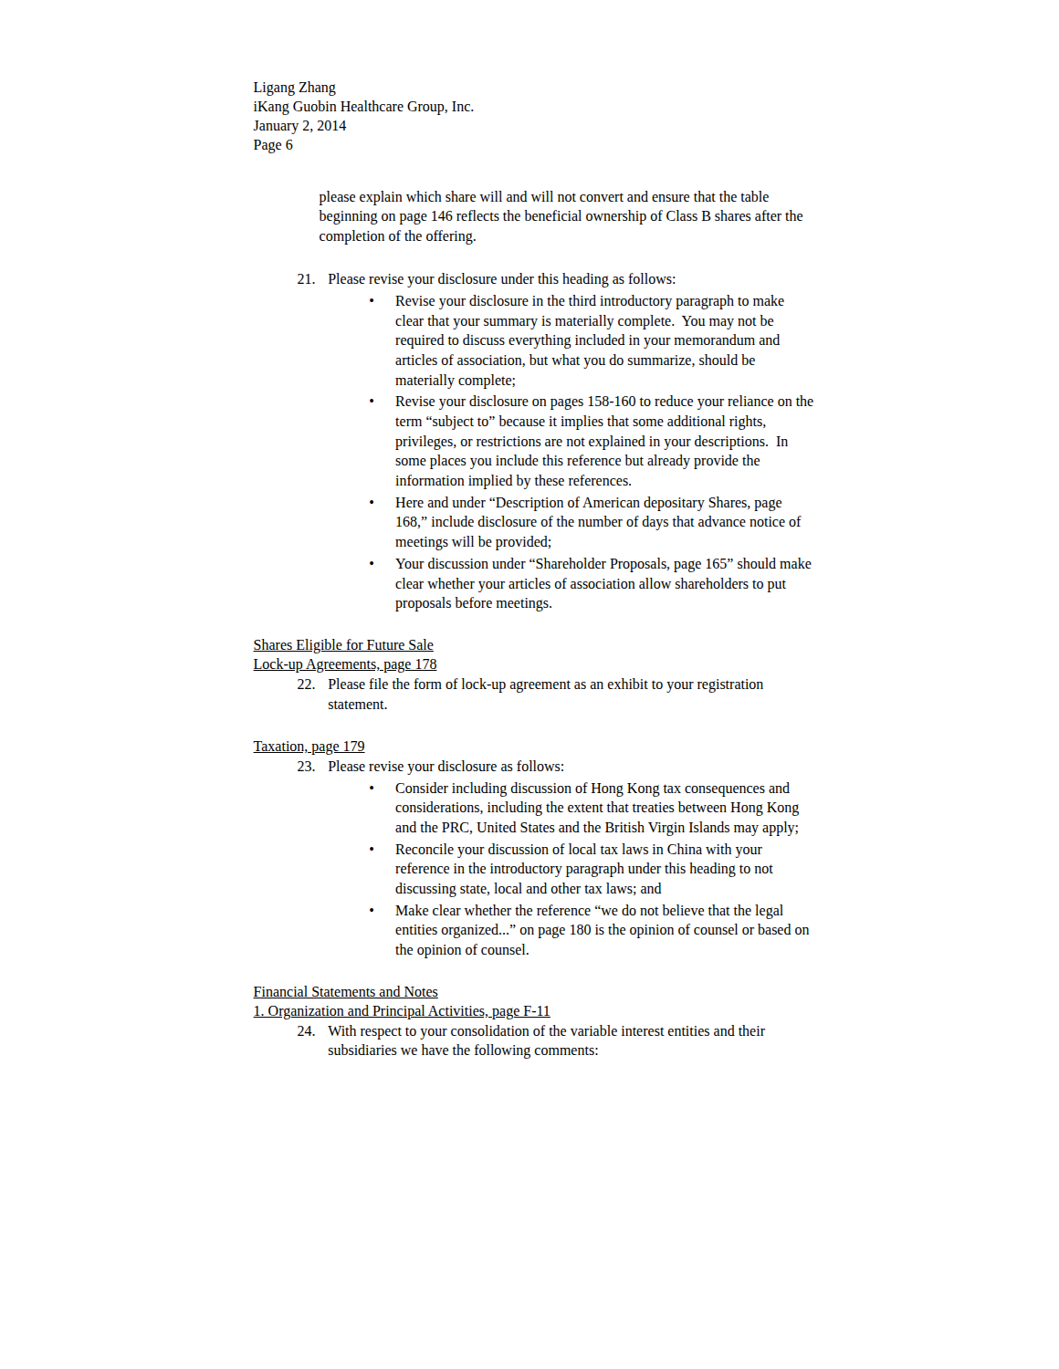Ligang Zhang
iKang Guobin Healthcare Group, Inc.
January 2, 2014
Page 6
please explain which share will and will not convert and ensure that the table beginning on page 146 reflects the beneficial ownership of Class B shares after the completion of the offering.
21. Please revise your disclosure under this heading as follows:
Revise your disclosure in the third introductory paragraph to make clear that your summary is materially complete. You may not be required to discuss everything included in your memorandum and articles of association, but what you do summarize, should be materially complete;
Revise your disclosure on pages 158-160 to reduce your reliance on the term “subject to” because it implies that some additional rights, privileges, or restrictions are not explained in your descriptions. In some places you include this reference but already provide the information implied by these references.
Here and under “Description of American depositary Shares, page 168,” include disclosure of the number of days that advance notice of meetings will be provided;
Your discussion under “Shareholder Proposals, page 165” should make clear whether your articles of association allow shareholders to put proposals before meetings.
Shares Eligible for Future Sale
Lock-up Agreements, page 178
22. Please file the form of lock-up agreement as an exhibit to your registration statement.
Taxation, page 179
23. Please revise your disclosure as follows:
Consider including discussion of Hong Kong tax consequences and considerations, including the extent that treaties between Hong Kong and the PRC, United States and the British Virgin Islands may apply;
Reconcile your discussion of local tax laws in China with your reference in the introductory paragraph under this heading to not discussing state, local and other tax laws; and
Make clear whether the reference “we do not believe that the legal entities organized...” on page 180 is the opinion of counsel or based on the opinion of counsel.
Financial Statements and Notes
1. Organization and Principal Activities, page F-11
24. With respect to your consolidation of the variable interest entities and their subsidiaries we have the following comments: